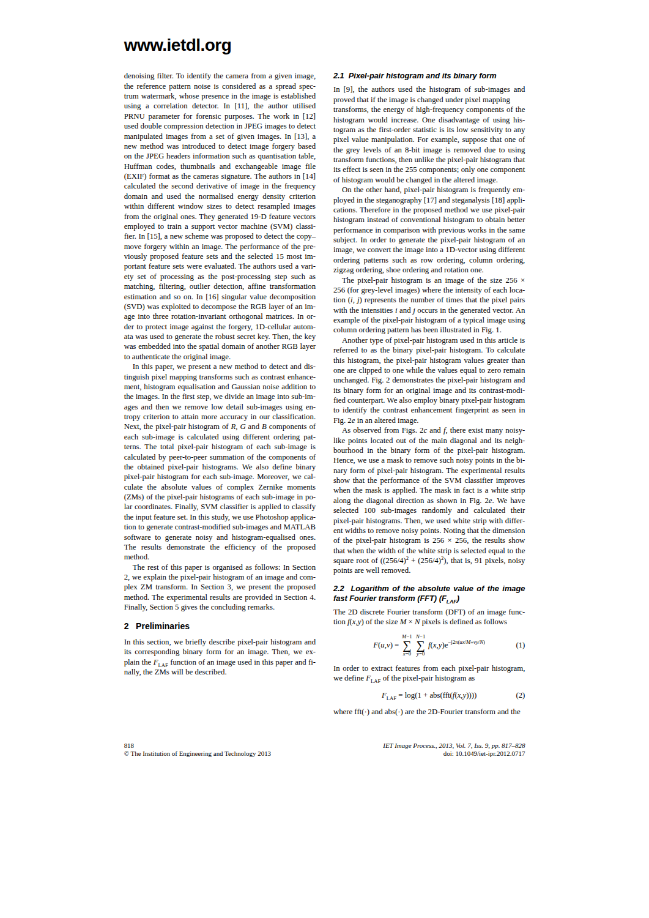www.ietdl.org
denoising filter. To identify the camera from a given image, the reference pattern noise is considered as a spread spectrum watermark, whose presence in the image is established using a correlation detector. In [11], the author utilised PRNU parameter for forensic purposes. The work in [12] used double compression detection in JPEG images to detect manipulated images from a set of given images. In [13], a new method was introduced to detect image forgery based on the JPEG headers information such as quantisation table, Huffman codes, thumbnails and exchangeable image file (EXIF) format as the cameras signature. The authors in [14] calculated the second derivative of image in the frequency domain and used the normalised energy density criterion within different window sizes to detect resampled images from the original ones. They generated 19-D feature vectors employed to train a support vector machine (SVM) classifier. In [15], a new scheme was proposed to detect the copy–move forgery within an image. The performance of the previously proposed feature sets and the selected 15 most important feature sets were evaluated. The authors used a variety set of processing as the post-processing step such as matching, filtering, outlier detection, affine transformation estimation and so on. In [16] singular value decomposition (SVD) was exploited to decompose the RGB layer of an image into three rotation-invariant orthogonal matrices. In order to protect image against the forgery, 1D-cellular automata was used to generate the robust secret key. Then, the key was embedded into the spatial domain of another RGB layer to authenticate the original image.
In this paper, we present a new method to detect and distinguish pixel mapping transforms such as contrast enhancement, histogram equalisation and Gaussian noise addition to the images. In the first step, we divide an image into sub-images and then we remove low detail sub-images using entropy criterion to attain more accuracy in our classification. Next, the pixel-pair histogram of R, G and B components of each sub-image is calculated using different ordering patterns. The total pixel-pair histogram of each sub-image is calculated by peer-to-peer summation of the components of the obtained pixel-pair histograms. We also define binary pixel-pair histogram for each sub-image. Moreover, we calculate the absolute values of complex Zernike moments (ZMs) of the pixel-pair histograms of each sub-image in polar coordinates. Finally, SVM classifier is applied to classify the input feature set. In this study, we use Photoshop application to generate contrast-modified sub-images and MATLAB software to generate noisy and histogram-equalised ones. The results demonstrate the efficiency of the proposed method.
The rest of this paper is organised as follows: In Section 2, we explain the pixel-pair histogram of an image and complex ZM transform. In Section 3, we present the proposed method. The experimental results are provided in Section 4. Finally, Section 5 gives the concluding remarks.
2 Preliminaries
In this section, we briefly describe pixel-pair histogram and its corresponding binary form for an image. Then, we explain the FLAF function of an image used in this paper and finally, the ZMs will be described.
2.1 Pixel-pair histogram and its binary form
In [9], the authors used the histogram of sub-images and proved that if the image is changed under pixel mapping
transforms, the energy of high-frequency components of the histogram would increase. One disadvantage of using histogram as the first-order statistic is its low sensitivity to any pixel value manipulation. For example, suppose that one of the grey levels of an 8-bit image is removed due to using transform functions, then unlike the pixel-pair histogram that its effect is seen in the 255 components; only one component of histogram would be changed in the altered image.
On the other hand, pixel-pair histogram is frequently employed in the steganography [17] and steganalysis [18] applications. Therefore in the proposed method we use pixel-pair histogram instead of conventional histogram to obtain better performance in comparison with previous works in the same subject. In order to generate the pixel-pair histogram of an image, we convert the image into a 1D-vector using different ordering patterns such as row ordering, column ordering, zigzag ordering, shoe ordering and rotation one.
The pixel-pair histogram is an image of the size 256 × 256 (for grey-level images) where the intensity of each location (i, j) represents the number of times that the pixel pairs with the intensities i and j occurs in the generated vector. An example of the pixel-pair histogram of a typical image using column ordering pattern has been illustrated in Fig. 1.
Another type of pixel-pair histogram used in this article is referred to as the binary pixel-pair histogram. To calculate this histogram, the pixel-pair histogram values greater than one are clipped to one while the values equal to zero remain unchanged. Fig. 2 demonstrates the pixel-pair histogram and its binary form for an original image and its contrast-modified counterpart. We also employ binary pixel-pair histogram to identify the contrast enhancement fingerprint as seen in Fig. 2e in an altered image.
As observed from Figs. 2c and f, there exist many noisy-like points located out of the main diagonal and its neighbourhood in the binary form of the pixel-pair histogram. Hence, we use a mask to remove such noisy points in the binary form of pixel-pair histogram. The experimental results show that the performance of the SVM classifier improves when the mask is applied. The mask in fact is a white strip along the diagonal direction as shown in Fig. 2e. We have selected 100 sub-images randomly and calculated their pixel-pair histograms. Then, we used white strip with different widths to remove noisy points. Noting that the dimension of the pixel-pair histogram is 256 × 256, the results show that when the width of the white strip is selected equal to the square root of ((256/4)2 + (256/4)2), that is, 91 pixels, noisy points are well removed.
2.2 Logarithm of the absolute value of the image fast Fourier transform (FFT) (FLAF)
The 2D discrete Fourier transform (DFT) of an image function f(x,y) of the size M × N pixels is defined as follows
F(u,v) = M−1∑x=0 N−1∑y=0 f(x,y)e−j2π(ux/M+vy/N) (1)
In order to extract features from each pixel-pair histogram, we define FLAF of the pixel-pair histogram as
FLAF = log(1 + abs(fft(f(x,y)))) (2)
where fft(·) and abs(·) are the 2D-Fourier transform and the
818
© The Institution of Engineering and Technology 2013
IET Image Process., 2013, Vol. 7, Iss. 9, pp. 817–828
doi: 10.1049/iet-ipr.2012.0717